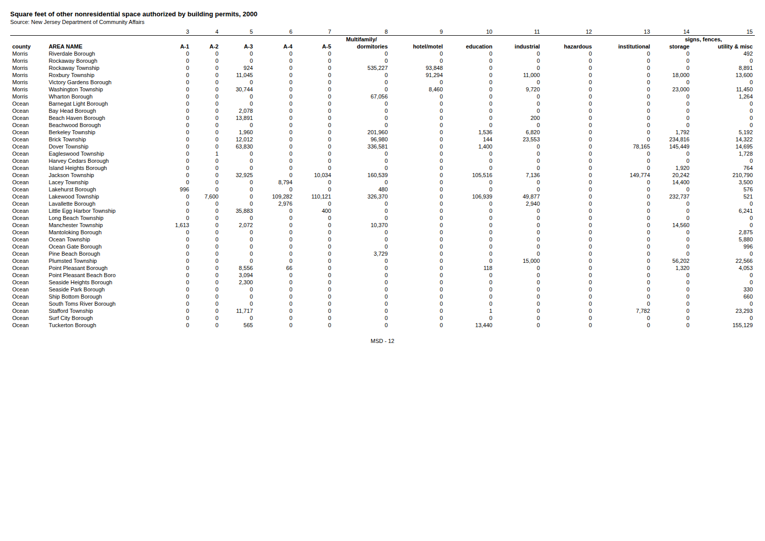Square feet of other nonresidential space authorized by building permits, 2000
Source: New Jersey Department of Community Affairs
| | | 3 | 4 | 5 | 6 | 7 | 8 | 9 | 10 | 11 | 12 | 13 | 14 | 15 |
| --- | --- | --- | --- | --- | --- | --- | --- | --- | --- | --- | --- | --- | --- | --- |
| | | | | | | | Multifamily/ | | | | | | signs, fences, |
| county | AREA NAME | A-1 | A-2 | A-3 | A-4 | A-5 | dormitories | hotel/motel | education | industrial | hazardous | institutional | storage | utility & misc |
| Morris | Riverdale Borough | 0 | 0 | 0 | 0 | 0 | 0 | 0 | 0 | 0 | 0 | 0 | 0 | 492 |
| Morris | Rockaway Borough | 0 | 0 | 0 | 0 | 0 | 0 | 0 | 0 | 0 | 0 | 0 | 0 | 0 |
| Morris | Rockaway Township | 0 | 0 | 924 | 0 | 0 | 535,227 | 93,848 | 0 | 0 | 0 | 0 | 0 | 8,891 |
| Morris | Roxbury Township | 0 | 0 | 11,045 | 0 | 0 | 0 | 91,294 | 0 | 11,000 | 0 | 0 | 18,000 | 13,600 |
| Morris | Victory Gardens Borough | 0 | 0 | 0 | 0 | 0 | 0 | 0 | 0 | 0 | 0 | 0 | 0 | 0 |
| Morris | Washington Township | 0 | 0 | 30,744 | 0 | 0 | 0 | 8,460 | 0 | 9,720 | 0 | 0 | 23,000 | 11,450 |
| Morris | Wharton Borough | 0 | 0 | 0 | 0 | 0 | 67,056 | 0 | 0 | 0 | 0 | 0 | 0 | 1,264 |
| Ocean | Barnegat Light Borough | 0 | 0 | 0 | 0 | 0 | 0 | 0 | 0 | 0 | 0 | 0 | 0 | 0 |
| Ocean | Bay Head Borough | 0 | 0 | 2,078 | 0 | 0 | 0 | 0 | 0 | 0 | 0 | 0 | 0 | 0 |
| Ocean | Beach Haven Borough | 0 | 0 | 13,891 | 0 | 0 | 0 | 0 | 0 | 200 | 0 | 0 | 0 | 0 |
| Ocean | Beachwood Borough | 0 | 0 | 0 | 0 | 0 | 0 | 0 | 0 | 0 | 0 | 0 | 0 | 0 |
| Ocean | Berkeley Township | 0 | 0 | 1,960 | 0 | 0 | 201,960 | 0 | 1,536 | 6,820 | 0 | 0 | 1,792 | 5,192 |
| Ocean | Brick Township | 0 | 0 | 12,012 | 0 | 0 | 96,980 | 0 | 144 | 23,553 | 0 | 0 | 234,816 | 14,322 |
| Ocean | Dover Township | 0 | 0 | 63,830 | 0 | 0 | 336,581 | 0 | 1,400 | 0 | 0 | 78,165 | 145,449 | 14,695 |
| Ocean | Eagleswood Township | 0 | 1 | 0 | 0 | 0 | 0 | 0 | 0 | 0 | 0 | 0 | 0 | 1,728 |
| Ocean | Harvey Cedars Borough | 0 | 0 | 0 | 0 | 0 | 0 | 0 | 0 | 0 | 0 | 0 | 0 | 0 |
| Ocean | Island Heights Borough | 0 | 0 | 0 | 0 | 0 | 0 | 0 | 0 | 0 | 0 | 0 | 1,920 | 764 |
| Ocean | Jackson Township | 0 | 0 | 32,925 | 0 | 10,034 | 160,539 | 0 | 105,516 | 7,136 | 0 | 149,774 | 20,242 | 210,790 |
| Ocean | Lacey Township | 0 | 0 | 0 | 8,794 | 0 | 0 | 0 | 0 | 0 | 0 | 0 | 14,400 | 3,500 |
| Ocean | Lakehurst Borough | 996 | 0 | 0 | 0 | 0 | 480 | 0 | 0 | 0 | 0 | 0 | 0 | 576 |
| Ocean | Lakewood Township | 0 | 7,600 | 0 | 109,282 | 110,121 | 326,370 | 0 | 106,939 | 49,877 | 0 | 0 | 232,737 | 521 |
| Ocean | Lavallette Borough | 0 | 0 | 0 | 2,976 | 0 | 0 | 0 | 0 | 2,940 | 0 | 0 | 0 | 0 |
| Ocean | Little Egg Harbor Township | 0 | 0 | 35,883 | 0 | 400 | 0 | 0 | 0 | 0 | 0 | 0 | 0 | 6,241 |
| Ocean | Long Beach Township | 0 | 0 | 0 | 0 | 0 | 0 | 0 | 0 | 0 | 0 | 0 | 0 | 0 |
| Ocean | Manchester Township | 1,613 | 0 | 2,072 | 0 | 0 | 10,370 | 0 | 0 | 0 | 0 | 0 | 14,560 | 0 |
| Ocean | Mantoloking Borough | 0 | 0 | 0 | 0 | 0 | 0 | 0 | 0 | 0 | 0 | 0 | 0 | 2,875 |
| Ocean | Ocean Township | 0 | 0 | 0 | 0 | 0 | 0 | 0 | 0 | 0 | 0 | 0 | 0 | 5,880 |
| Ocean | Ocean Gate Borough | 0 | 0 | 0 | 0 | 0 | 0 | 0 | 0 | 0 | 0 | 0 | 0 | 996 |
| Ocean | Pine Beach Borough | 0 | 0 | 0 | 0 | 0 | 3,729 | 0 | 0 | 0 | 0 | 0 | 0 | 0 |
| Ocean | Plumsted Township | 0 | 0 | 0 | 0 | 0 | 0 | 0 | 0 | 15,000 | 0 | 0 | 56,202 | 22,566 |
| Ocean | Point Pleasant Borough | 0 | 0 | 8,556 | 66 | 0 | 0 | 0 | 118 | 0 | 0 | 0 | 1,320 | 4,053 |
| Ocean | Point Pleasant Beach Boro | 0 | 0 | 3,094 | 0 | 0 | 0 | 0 | 0 | 0 | 0 | 0 | 0 | 0 |
| Ocean | Seaside Heights Borough | 0 | 0 | 2,300 | 0 | 0 | 0 | 0 | 0 | 0 | 0 | 0 | 0 | 0 |
| Ocean | Seaside Park Borough | 0 | 0 | 0 | 0 | 0 | 0 | 0 | 0 | 0 | 0 | 0 | 0 | 330 |
| Ocean | Ship Bottom Borough | 0 | 0 | 0 | 0 | 0 | 0 | 0 | 0 | 0 | 0 | 0 | 0 | 660 |
| Ocean | South Toms River Borough | 0 | 0 | 0 | 0 | 0 | 0 | 0 | 0 | 0 | 0 | 0 | 0 | 0 |
| Ocean | Stafford Township | 0 | 0 | 11,717 | 0 | 0 | 0 | 0 | 1 | 0 | 0 | 7,782 | 0 | 23,293 |
| Ocean | Surf City Borough | 0 | 0 | 0 | 0 | 0 | 0 | 0 | 0 | 0 | 0 | 0 | 0 | 0 |
| Ocean | Tuckerton Borough | 0 | 0 | 565 | 0 | 0 | 0 | 0 | 13,440 | 0 | 0 | 0 | 0 | 155,129 |
MSD - 12